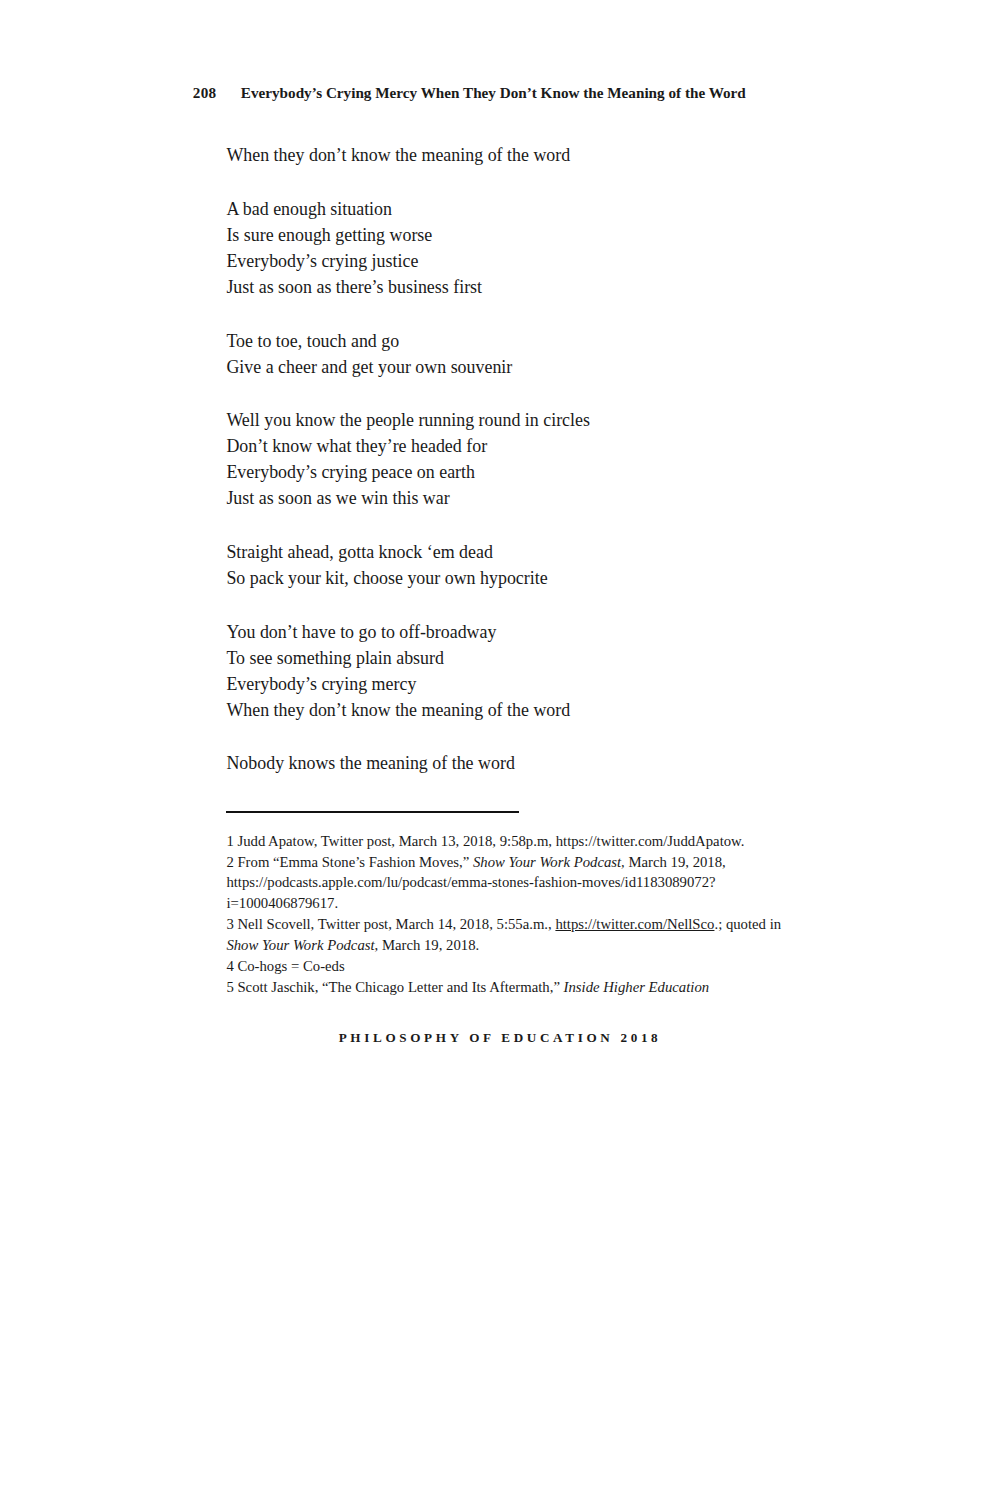208 Everybody’s Crying Mercy When They Don’t Know the Meaning of the Word
When they don’t know the meaning of the word
A bad enough situation
Is sure enough getting worse
Everybody’s crying justice
Just as soon as there’s business first
Toe to toe, touch and go
Give a cheer and get your own souvenir
Well you know the people running round in circles
Don’t know what they’re headed for
Everybody’s crying peace on earth
Just as soon as we win this war
Straight ahead, gotta knock ‘em dead
So pack your kit, choose your own hypocrite
You don’t have to go to off-broadway
To see something plain absurd
Everybody’s crying mercy
When they don’t know the meaning of the word
Nobody knows the meaning of the word
1 Judd Apatow, Twitter post, March 13, 2018, 9:58p.m, https://twitter.com/JuddApatow.
2 From “Emma Stone’s Fashion Moves,” Show Your Work Podcast, March 19, 2018, https://podcasts.apple.com/lu/podcast/emma-stones-fashion-moves/id1183089072?i=1000406879617.
3 Nell Scovell, Twitter post, March 14, 2018, 5:55a.m., https://twitter.com/NellSco.; quoted in Show Your Work Podcast, March 19, 2018.
4 Co-hogs = Co-eds
5 Scott Jaschik, “The Chicago Letter and Its Aftermath,” Inside Higher Education
Philosophy of Education 2018